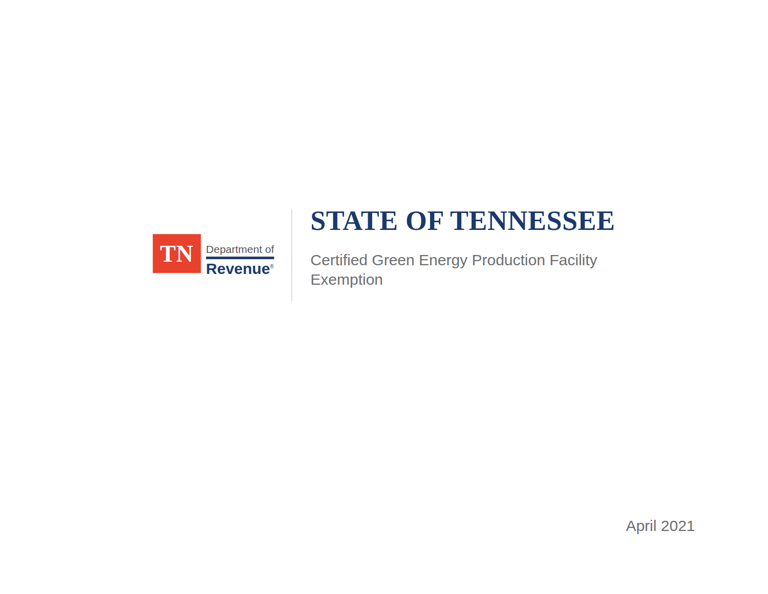TN
Department of
Revenue®
STATE OF TENNESSEE
Certified Green Energy Production Facility Exemption
April 2021